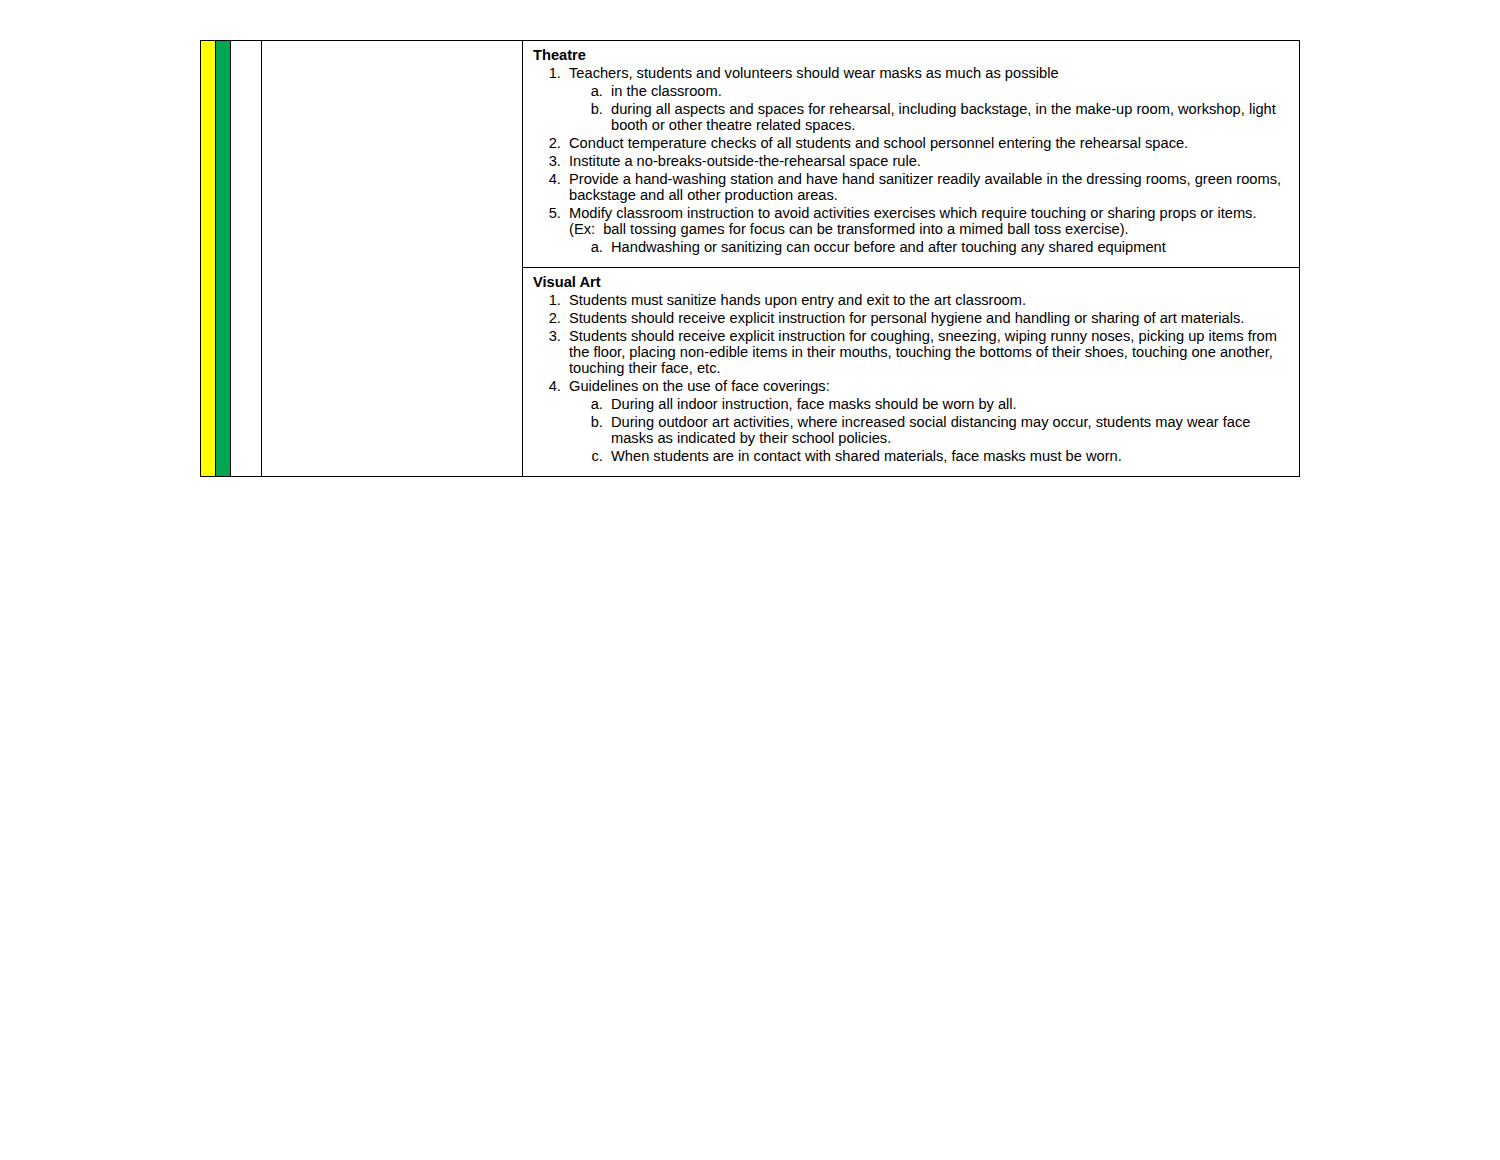| | | | | Theatre Teachers, students and volunteers should wear masks as much as possible in the classroom. during all aspects and spaces for rehearsal, including backstage, in the make-up room, workshop, light booth or other theatre related spaces. Conduct temperature checks of all students and school personnel entering the rehearsal space. Institute a no-breaks-outside-the-rehearsal space rule. Provide a hand-washing station and have hand sanitizer readily available in the dressing rooms, green rooms, backstage and all other production areas. Modify classroom instruction to avoid activities exercises which require touching or sharing props or items. (Ex: ball tossing games for focus can be transformed into a mimed ball toss exercise). Handwashing or sanitizing can occur before and after touching any shared equipment Visual Art Students must sanitize hands upon entry and exit to the art classroom. Students should receive explicit instruction for personal hygiene and handling or sharing of art materials. Students should receive explicit instruction for coughing, sneezing, wiping runny noses, picking up items from the floor, placing non-edible items in their mouths, touching the bottoms of their shoes, touching one another, touching their face, etc. Guidelines on the use of face coverings: During all indoor instruction, face masks should be worn by all. During outdoor art activities, where increased social distancing may occur, students may wear face masks as indicated by their school policies. When students are in contact with shared materials, face masks must be worn. |